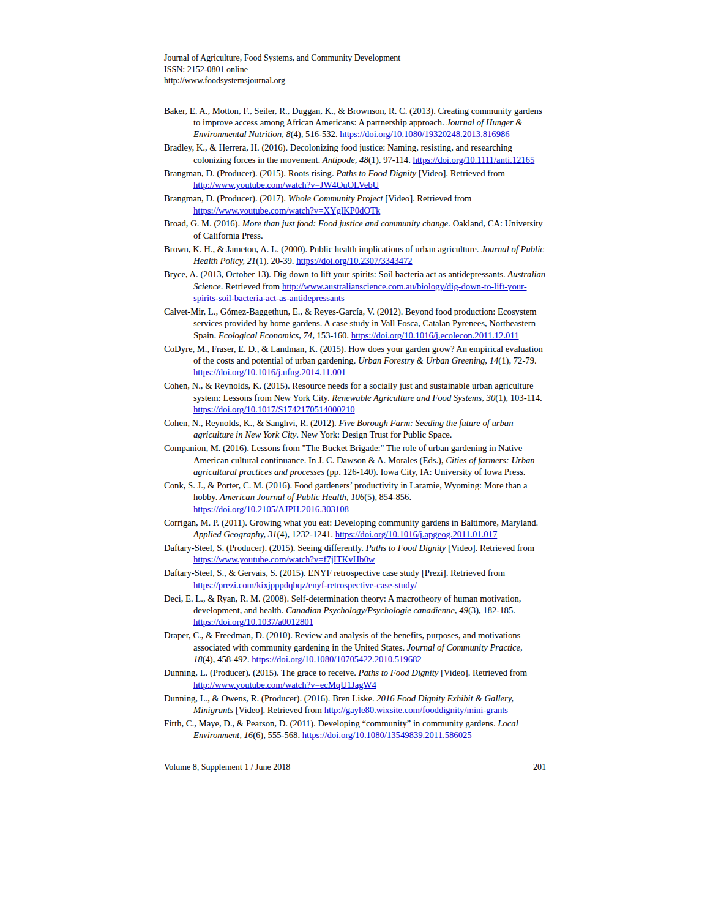Journal of Agriculture, Food Systems, and Community Development ISSN: 2152-0801 online http://www.foodsystemsjournal.org
Baker, E. A., Motton, F., Seiler, R., Duggan, K., & Brownson, R. C. (2013). Creating community gardens to improve access among African Americans: A partnership approach. Journal of Hunger & Environmental Nutrition, 8(4), 516-532. https://doi.org/10.1080/19320248.2013.816986
Bradley, K., & Herrera, H. (2016). Decolonizing food justice: Naming, resisting, and researching colonizing forces in the movement. Antipode, 48(1), 97-114. https://doi.org/10.1111/anti.12165
Brangman, D. (Producer). (2015). Roots rising. Paths to Food Dignity [Video]. Retrieved from http://www.youtube.com/watch?v=JW4OuOLVebU
Brangman, D. (Producer). (2017). Whole Community Project [Video]. Retrieved from https://www.youtube.com/watch?v=XYglKP0dOTk
Broad, G. M. (2016). More than just food: Food justice and community change. Oakland, CA: University of California Press.
Brown, K. H., & Jameton, A. L. (2000). Public health implications of urban agriculture. Journal of Public Health Policy, 21(1), 20-39. https://doi.org/10.2307/3343472
Bryce, A. (2013, October 13). Dig down to lift your spirits: Soil bacteria act as antidepressants. Australian Science. Retrieved from http://www.australianscience.com.au/biology/dig-down-to-lift-your-spirits-soil-bacteria-act-as-antidepressants
Calvet-Mir, L., Gómez-Baggethun, E., & Reyes-García, V. (2012). Beyond food production: Ecosystem services provided by home gardens. A case study in Vall Fosca, Catalan Pyrenees, Northeastern Spain. Ecological Economics, 74, 153-160. https://doi.org/10.1016/j.ecolecon.2011.12.011
CoDyre, M., Fraser, E. D., & Landman, K. (2015). How does your garden grow? An empirical evaluation of the costs and potential of urban gardening. Urban Forestry & Urban Greening, 14(1), 72-79. https://doi.org/10.1016/j.ufug.2014.11.001
Cohen, N., & Reynolds, K. (2015). Resource needs for a socially just and sustainable urban agriculture system: Lessons from New York City. Renewable Agriculture and Food Systems, 30(1), 103-114. https://doi.org/10.1017/S1742170514000210
Cohen, N., Reynolds, K., & Sanghvi, R. (2012). Five Borough Farm: Seeding the future of urban agriculture in New York City. New York: Design Trust for Public Space.
Companion, M. (2016). Lessons from "The Bucket Brigade:" The role of urban gardening in Native American cultural continuance. In J. C. Dawson & A. Morales (Eds.), Cities of farmers: Urban agricultural practices and processes (pp. 126-140). Iowa City, IA: University of Iowa Press.
Conk, S. J., & Porter, C. M. (2016). Food gardeners’ productivity in Laramie, Wyoming: More than a hobby. American Journal of Public Health, 106(5), 854-856. https://doi.org/10.2105/AJPH.2016.303108
Corrigan, M. P. (2011). Growing what you eat: Developing community gardens in Baltimore, Maryland. Applied Geography, 31(4), 1232-1241. https://doi.org/10.1016/j.apgeog.2011.01.017
Daftary-Steel, S. (Producer). (2015). Seeing differently. Paths to Food Dignity [Video]. Retrieved from https://www.youtube.com/watch?v=f7jITKvHb0w
Daftary-Steel, S., & Gervais, S. (2015). ENYF retrospective case study [Prezi]. Retrieved from https://prezi.com/kixjpppdqbqz/enyf-retrospective-case-study/
Deci, E. L., & Ryan, R. M. (2008). Self-determination theory: A macrotheory of human motivation, development, and health. Canadian Psychology/Psychologie canadienne, 49(3), 182-185. https://doi.org/10.1037/a0012801
Draper, C., & Freedman, D. (2010). Review and analysis of the benefits, purposes, and motivations associated with community gardening in the United States. Journal of Community Practice, 18(4), 458-492. https://doi.org/10.1080/10705422.2010.519682
Dunning, L. (Producer). (2015). The grace to receive. Paths to Food Dignity [Video]. Retrieved from http://www.youtube.com/watch?v=ecMqU1JagW4
Dunning, L., & Owens, R. (Producer). (2016). Bren Liske. 2016 Food Dignity Exhibit & Gallery, Minigrants [Video]. Retrieved from http://gayle80.wixsite.com/fooddignity/mini-grants
Firth, C., Maye, D., & Pearson, D. (2011). Developing “community” in community gardens. Local Environment, 16(6), 555-568. https://doi.org/10.1080/13549839.2011.586025
Volume 8, Supplement 1 / June 2018 201